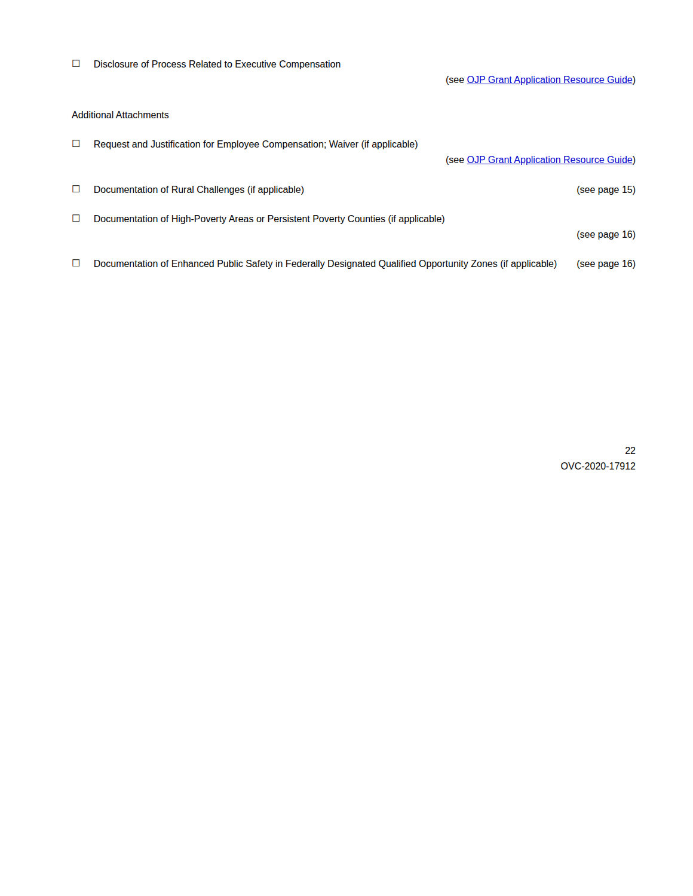☐
Disclosure of Process Related to Executive Compensation
(see OJP Grant Application Resource Guide)
Additional Attachments
☐
Request and Justification for Employee Compensation; Waiver (if applicable)
(see OJP Grant Application Resource Guide)
☐
Documentation of Rural Challenges (if applicable) (see page 15)
☐
Documentation of High-Poverty Areas or Persistent Poverty Counties (if applicable)
(see page 16)
☐
Documentation of Enhanced Public Safety in Federally Designated Qualified Opportunity Zones (if applicable) (see page 16)
22
OVC-2020-17912